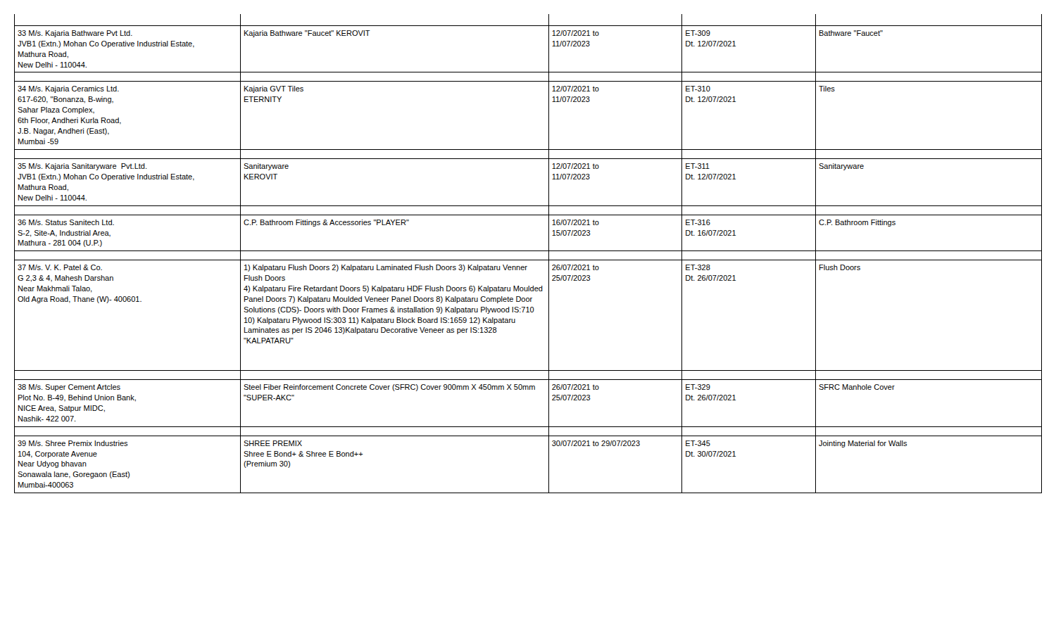| 33 M/s. Kajaria Bathware Pvt Ltd. JVB1 (Extn.) Mohan Co Operative Industrial Estate, Mathura Road, New Delhi - 110044. | Kajaria Bathware "Faucet" KEROVIT | 12/07/2021 to 11/07/2023 | ET-309 Dt. 12/07/2021 | Bathware "Faucet" |
| 34 M/s. Kajaria Ceramics Ltd. 617-620, "Bonanza, B-wing, Sahar Plaza Complex, 6th Floor, Andheri Kurla Road, J.B. Nagar, Andheri (East), Mumbai -59 | Kajaria GVT Tiles ETERNITY | 12/07/2021 to 11/07/2023 | ET-310 Dt. 12/07/2021 | Tiles |
| 35 M/s. Kajaria Sanitaryware Pvt.Ltd. JVB1 (Extn.) Mohan Co Operative Industrial Estate, Mathura Road, New Delhi - 110044. | Sanitaryware KEROVIT | 12/07/2021 to 11/07/2023 | ET-311 Dt. 12/07/2021 | Sanitaryware |
| 36 M/s. Status Sanitech Ltd. S-2, Site-A, Industrial Area, Mathura - 281 004 (U.P.) | C.P. Bathroom Fittings & Accessories "PLAYER" | 16/07/2021 to 15/07/2023 | ET-316 Dt. 16/07/2021 | C.P. Bathroom Fittings |
| 37 M/s. V. K. Patel & Co. G 2,3 & 4, Mahesh Darshan Near Makhmali Talao, Old Agra Road, Thane (W)- 400601. | 1) Kalpataru Flush Doors 2) Kalpataru Laminated Flush Doors 3) Kalpataru Venner Flush Doors 4) Kalpataru Fire Retardant Doors 5) Kalpataru HDF Flush Doors 6) Kalpataru Moulded Panel Doors 7) Kalpataru Moulded Veneer Panel Doors 8) Kalpataru Complete Door Solutions (CDS)- Doors with Door Frames & installation 9) Kalpataru Plywood IS:710 10) Kalpataru Plywood IS:303 11) Kalpataru Block Board IS:1659 12) Kalpataru Laminates as per IS 2046 13)Kalpataru Decorative Veneer as per IS:1328 "KALPATARU" | 26/07/2021 to 25/07/2023 | ET-328 Dt. 26/07/2021 | Flush Doors |
| 38 M/s. Super Cement Artcles Plot No. B-49, Behind Union Bank, NICE Area, Satpur MIDC, Nashik- 422 007. | Steel Fiber Reinforcement Concrete Cover (SFRC) Cover 900mm X 450mm X 50mm "SUPER-AKC" | 26/07/2021 to 25/07/2023 | ET-329 Dt. 26/07/2021 | SFRC Manhole Cover |
| 39 M/s. Shree Premix Industries 104, Corporate Avenue Near Udyog bhavan Sonawala lane, Goregaon (East) Mumbai-400063 | SHREE PREMIX Shree E Bond+ & Shree E Bond++ (Premium 30) | 30/07/2021 to 29/07/2023 | ET-345 Dt. 30/07/2021 | Jointing Material for Walls |